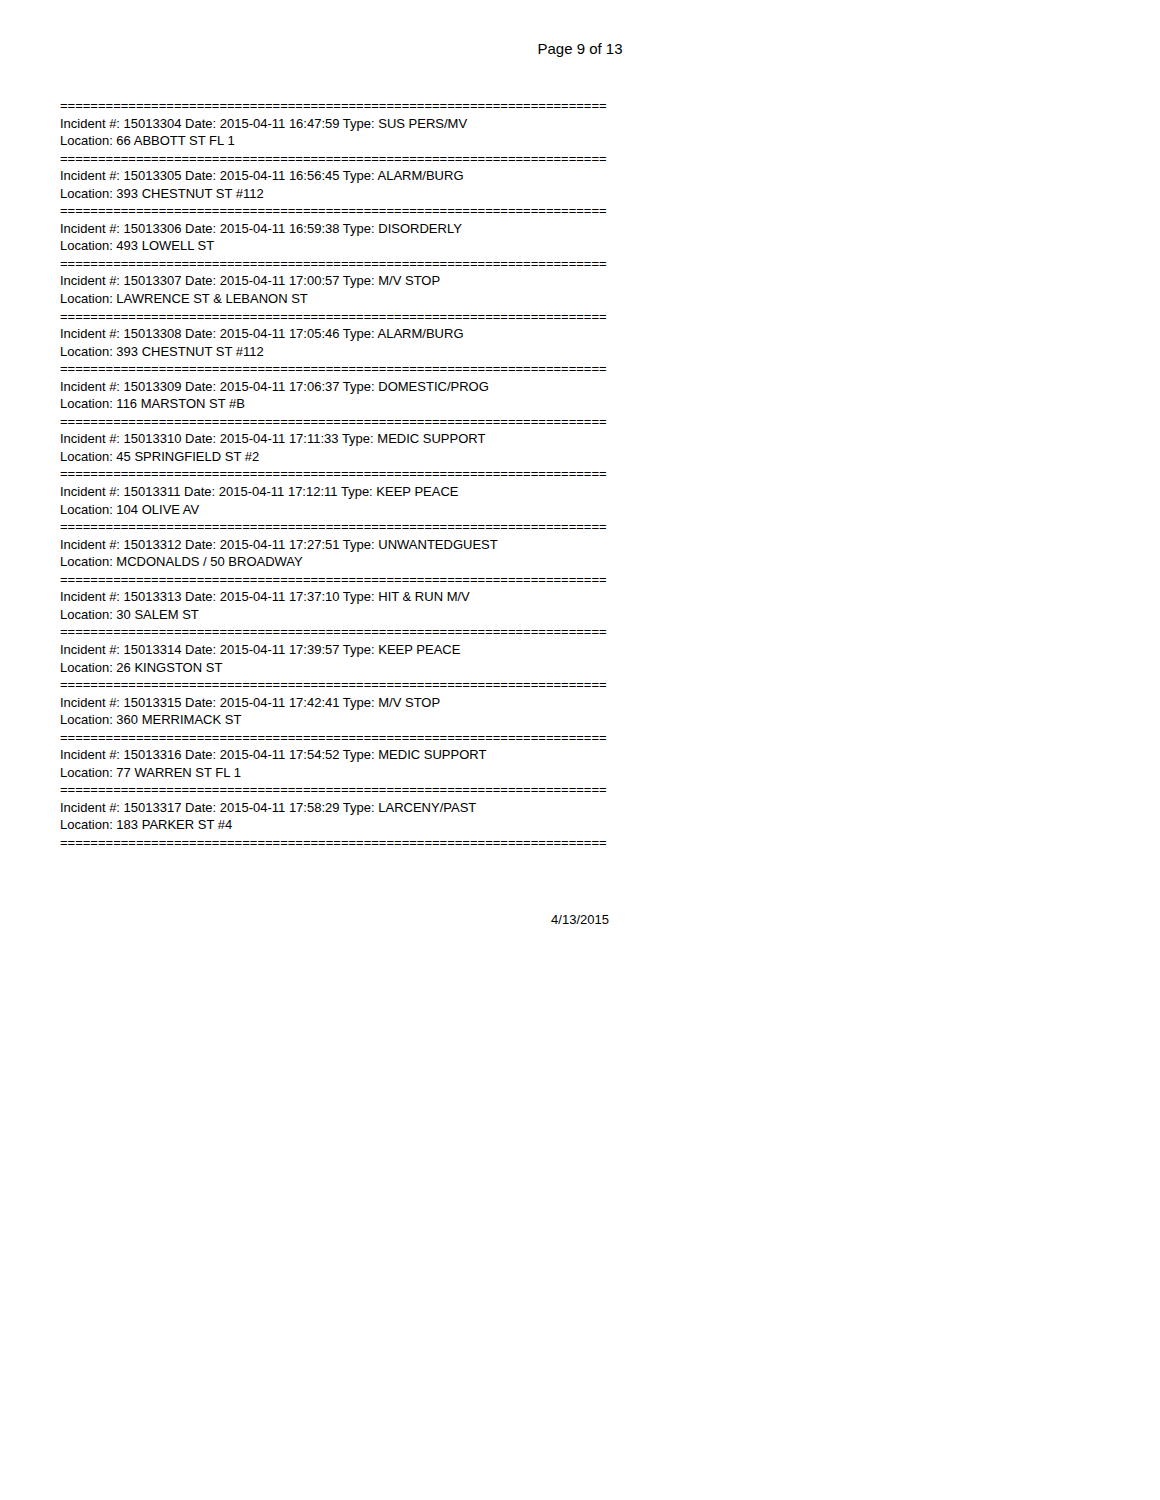Page 9 of 13
========================================================================
Incident #: 15013304 Date: 2015-04-11 16:47:59 Type: SUS PERS/MV
Location: 66 ABBOTT ST FL 1
========================================================================
Incident #: 15013305 Date: 2015-04-11 16:56:45 Type: ALARM/BURG
Location: 393 CHESTNUT ST #112
========================================================================
Incident #: 15013306 Date: 2015-04-11 16:59:38 Type: DISORDERLY
Location: 493 LOWELL ST
========================================================================
Incident #: 15013307 Date: 2015-04-11 17:00:57 Type: M/V STOP
Location: LAWRENCE ST & LEBANON ST
========================================================================
Incident #: 15013308 Date: 2015-04-11 17:05:46 Type: ALARM/BURG
Location: 393 CHESTNUT ST #112
========================================================================
Incident #: 15013309 Date: 2015-04-11 17:06:37 Type: DOMESTIC/PROG
Location: 116 MARSTON ST #B
========================================================================
Incident #: 15013310 Date: 2015-04-11 17:11:33 Type: MEDIC SUPPORT
Location: 45 SPRINGFIELD ST #2
========================================================================
Incident #: 15013311 Date: 2015-04-11 17:12:11 Type: KEEP PEACE
Location: 104 OLIVE AV
========================================================================
Incident #: 15013312 Date: 2015-04-11 17:27:51 Type: UNWANTEDGUEST
Location: MCDONALDS / 50 BROADWAY
========================================================================
Incident #: 15013313 Date: 2015-04-11 17:37:10 Type: HIT & RUN M/V
Location: 30 SALEM ST
========================================================================
Incident #: 15013314 Date: 2015-04-11 17:39:57 Type: KEEP PEACE
Location: 26 KINGSTON ST
========================================================================
Incident #: 15013315 Date: 2015-04-11 17:42:41 Type: M/V STOP
Location: 360 MERRIMACK ST
========================================================================
Incident #: 15013316 Date: 2015-04-11 17:54:52 Type: MEDIC SUPPORT
Location: 77 WARREN ST FL 1
========================================================================
Incident #: 15013317 Date: 2015-04-11 17:58:29 Type: LARCENY/PAST
Location: 183 PARKER ST #4
========================================================================
4/13/2015